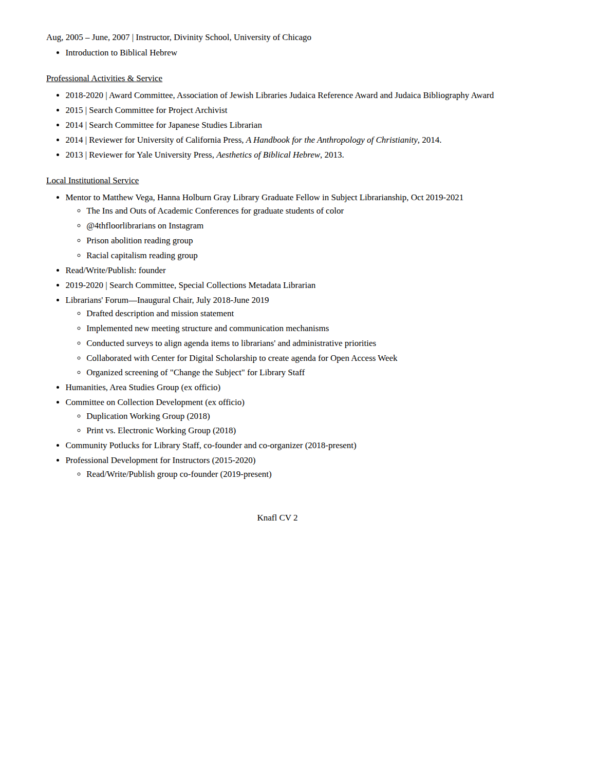Aug, 2005 – June, 2007 | Instructor, Divinity School, University of Chicago
Introduction to Biblical Hebrew
Professional Activities & Service
2018-2020 | Award Committee, Association of Jewish Libraries Judaica Reference Award and Judaica Bibliography Award
2015 | Search Committee for Project Archivist
2014 | Search Committee for Japanese Studies Librarian
2014 | Reviewer for University of California Press, A Handbook for the Anthropology of Christianity, 2014.
2013 | Reviewer for Yale University Press, Aesthetics of Biblical Hebrew, 2013.
Local Institutional Service
Mentor to Matthew Vega, Hanna Holburn Gray Library Graduate Fellow in Subject Librarianship, Oct 2019-2021
The Ins and Outs of Academic Conferences for graduate students of color
@4thfloorlibrarians on Instagram
Prison abolition reading group
Racial capitalism reading group
Read/Write/Publish: founder
2019-2020 | Search Committee, Special Collections Metadata Librarian
Librarians' Forum—Inaugural Chair, July 2018-June 2019
Drafted description and mission statement
Implemented new meeting structure and communication mechanisms
Conducted surveys to align agenda items to librarians' and administrative priorities
Collaborated with Center for Digital Scholarship to create agenda for Open Access Week
Organized screening of "Change the Subject" for Library Staff
Humanities, Area Studies Group (ex officio)
Committee on Collection Development (ex officio)
Duplication Working Group (2018)
Print vs. Electronic Working Group (2018)
Community Potlucks for Library Staff, co-founder and co-organizer (2018-present)
Professional Development for Instructors (2015-2020)
Read/Write/Publish group co-founder (2019-present)
Knafl CV 2